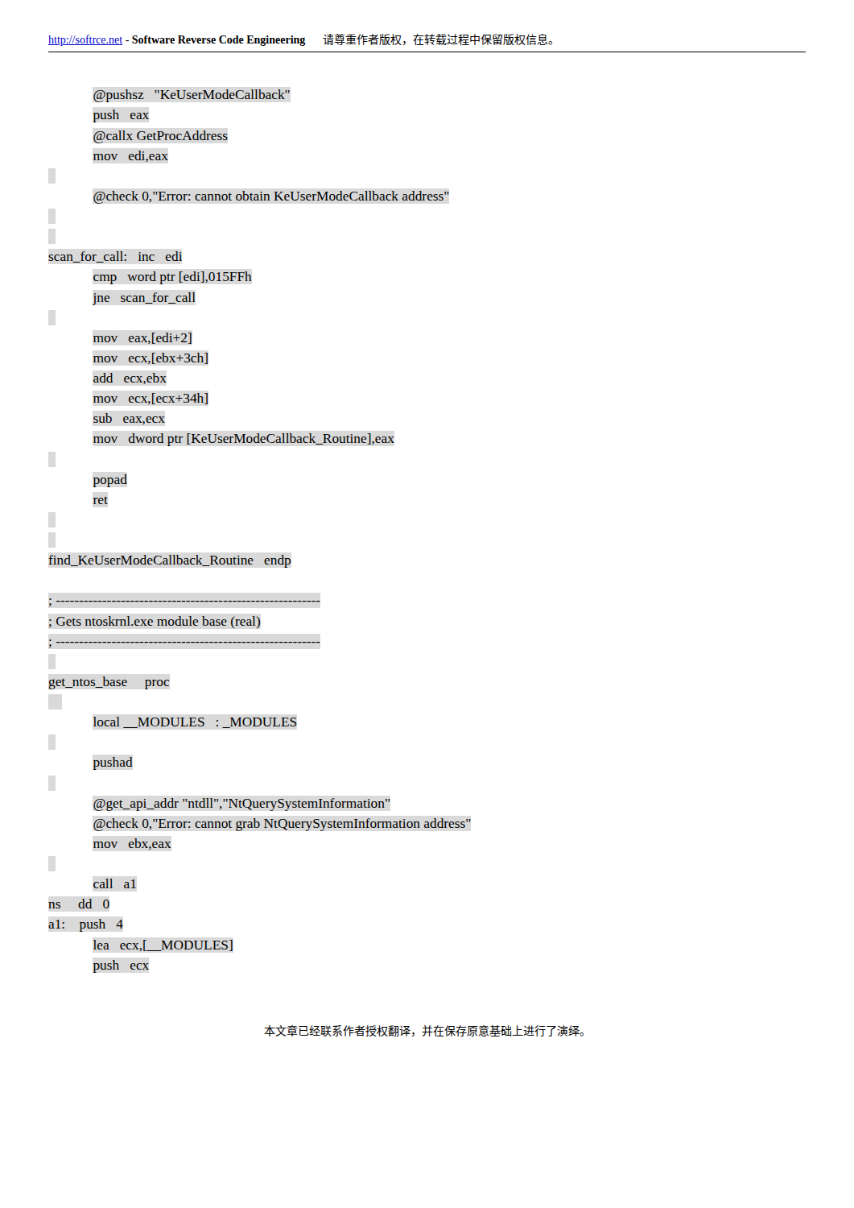http://softrce.net - Software Reverse Code Engineering 请尊重作者版权，在转载过程中保留版权信息。
@pushsz "KeUserModeCallback"
push eax
@callx GetProcAddress
mov edi,eax
@check 0,"Error: cannot obtain KeUserModeCallback address"
scan_for_call: inc edi
cmp word ptr [edi],015FFh
jne scan_for_call
mov eax,[edi+2]
mov ecx,[ebx+3ch]
add ecx,ebx
mov ecx,[ecx+34h]
sub eax,ecx
mov dword ptr [KeUserModeCallback_Routine],eax
popad
ret
find_KeUserModeCallback_Routine endp
; ---------------------------------------------------------
; Gets ntoskrnl.exe module base (real)
; ---------------------------------------------------------
get_ntos_base proc
local __MODULES : _MODULES
pushad
@get_api_addr "ntdll","NtQuerySystemInformation"
@check 0,"Error: cannot grab NtQuerySystemInformation address"
mov ebx,eax
call a1
ns dd 0
a1: push 4
lea ecx,[__MODULES]
push ecx
本文章已经联系作者授权翻译，并在保存原意基础上进行了演绎。